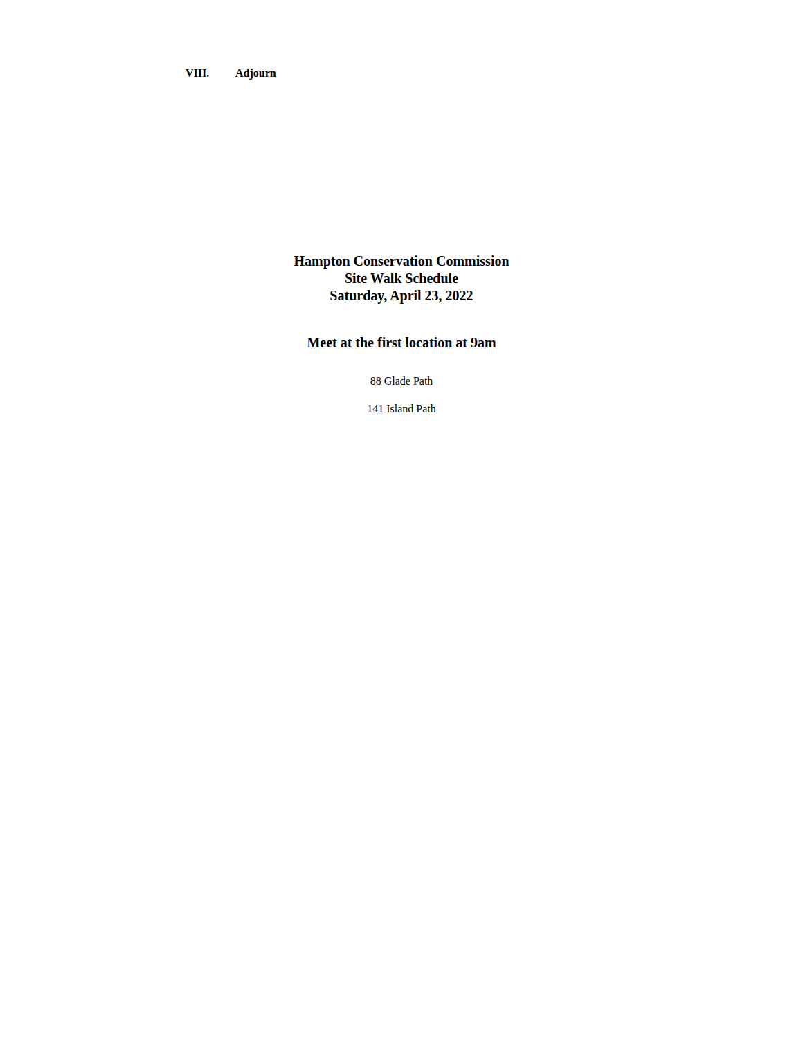VIII. Adjourn
Hampton Conservation Commission
Site Walk Schedule
Saturday, April 23, 2022
Meet at the first location at 9am
88 Glade Path
141 Island Path